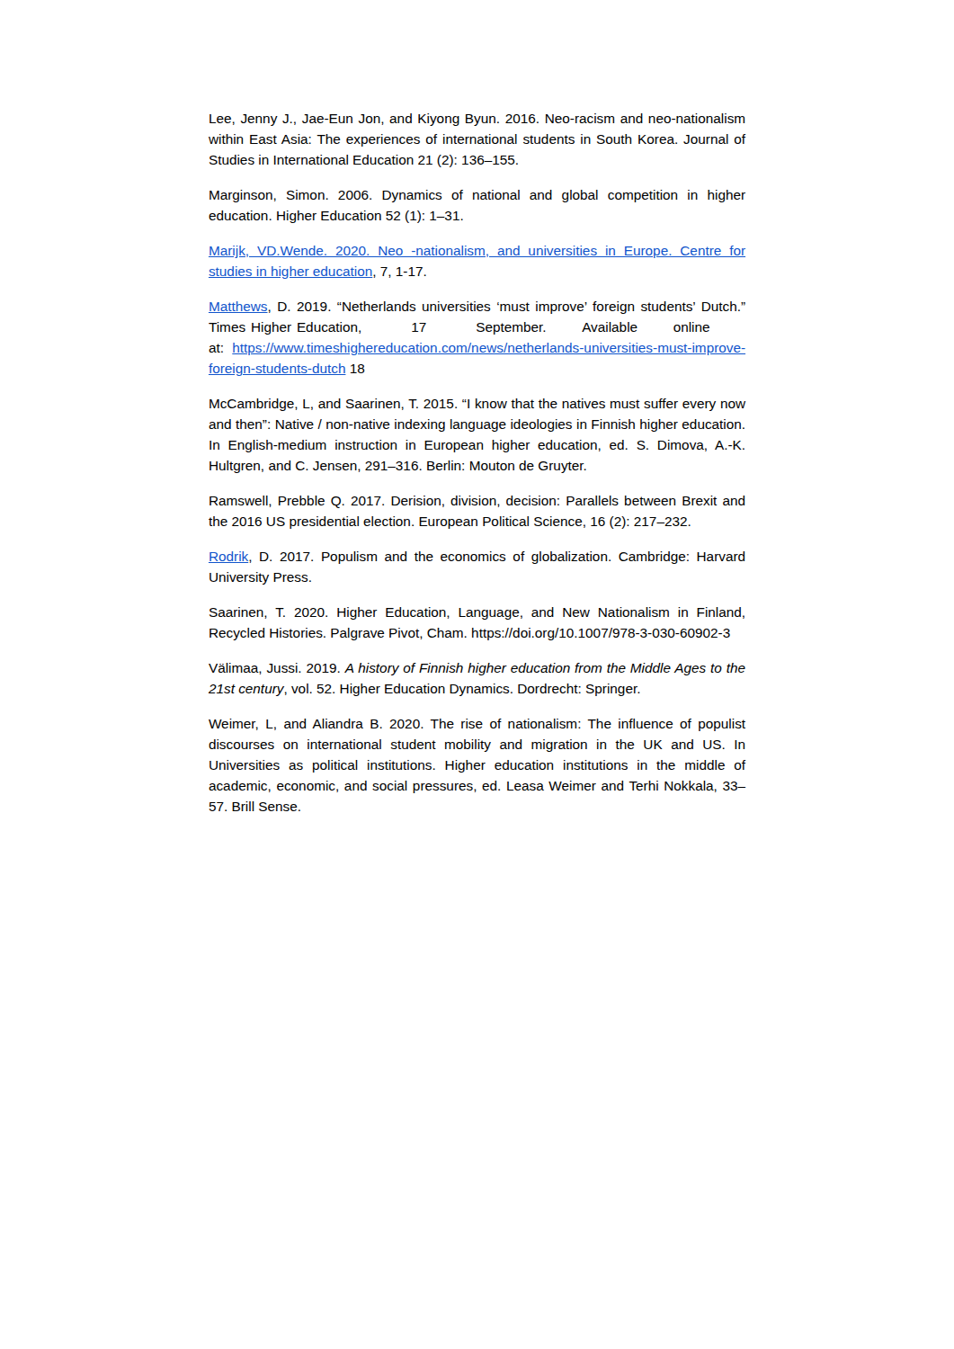Lee, Jenny J., Jae-Eun Jon, and Kiyong Byun. 2016. Neo-racism and neo-nationalism within East Asia: The experiences of international students in South Korea. Journal of Studies in International Education 21 (2): 136–155.
Marginson, Simon. 2006. Dynamics of national and global competition in higher education. Higher Education 52 (1): 1–31.
Marijk, VD.Wende. 2020. Neo -nationalism, and universities in Europe. Centre for studies in higher education, 7, 1-17.
Matthews, D. 2019. “Netherlands universities ‘must improve’ foreign students’ Dutch.” Times Higher Education, 17 September. Available online at: https://www.timeshighereducation.com/news/netherlands-universities-must-improve-foreign-students-dutch 18
McCambridge, L, and Saarinen, T. 2015. “I know that the natives must suffer every now and then”: Native / non-native indexing language ideologies in Finnish higher education. In English-medium instruction in European higher education, ed. S. Dimova, A.-K. Hultgren, and C. Jensen, 291–316. Berlin: Mouton de Gruyter.
Ramswell, Prebble Q. 2017. Derision, division, decision: Parallels between Brexit and the 2016 US presidential election. European Political Science, 16 (2): 217–232.
Rodrik, D. 2017. Populism and the economics of globalization. Cambridge: Harvard University Press.
Saarinen, T. 2020. Higher Education, Language, and New Nationalism in Finland, Recycled Histories. Palgrave Pivot, Cham. https://doi.org/10.1007/978-3-030-60902-3
Välimaa, Jussi. 2019. A history of Finnish higher education from the Middle Ages to the 21st century, vol. 52. Higher Education Dynamics. Dordrecht: Springer.
Weimer, L, and Aliandra B. 2020. The rise of nationalism: The influence of populist discourses on international student mobility and migration in the UK and US. In Universities as political institutions. Higher education institutions in the middle of academic, economic, and social pressures, ed. Leasa Weimer and Terhi Nokkala, 33–57. Brill Sense.